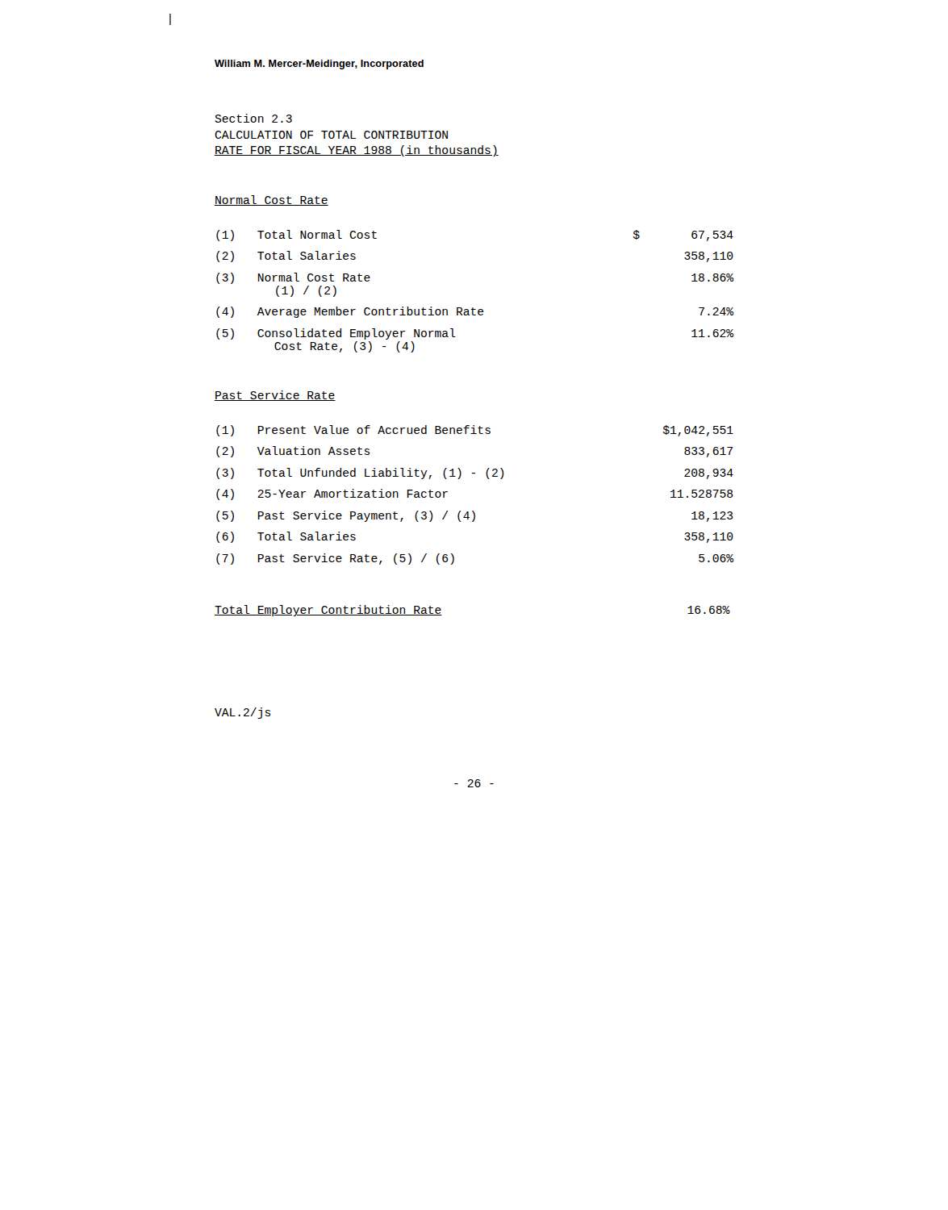|
William M. Mercer-Meidinger, Incorporated
Section 2.3
CALCULATION OF TOTAL CONTRIBUTION
RATE FOR FISCAL YEAR 1988 (in thousands)
Normal Cost Rate
| (1) | Total Normal Cost | $ 67,534 |
| (2) | Total Salaries | 358,110 |
| (3) | Normal Cost Rate (1) / (2) | 18.86% |
| (4) | Average Member Contribution Rate | 7.24% |
| (5) | Consolidated Employer Normal Cost Rate, (3) - (4) | 11.62% |
Past Service Rate
| (1) | Present Value of Accrued Benefits | $1,042,551 |
| (2) | Valuation Assets | 833,617 |
| (3) | Total Unfunded Liability, (1) - (2) | 208,934 |
| (4) | 25-Year Amortization Factor | 11.528758 |
| (5) | Past Service Payment, (3) / (4) | 18,123 |
| (6) | Total Salaries | 358,110 |
| (7) | Past Service Rate, (5) / (6) | 5.06% |
Total Employer Contribution Rate 16.68%
VAL.2/js
- 26 -